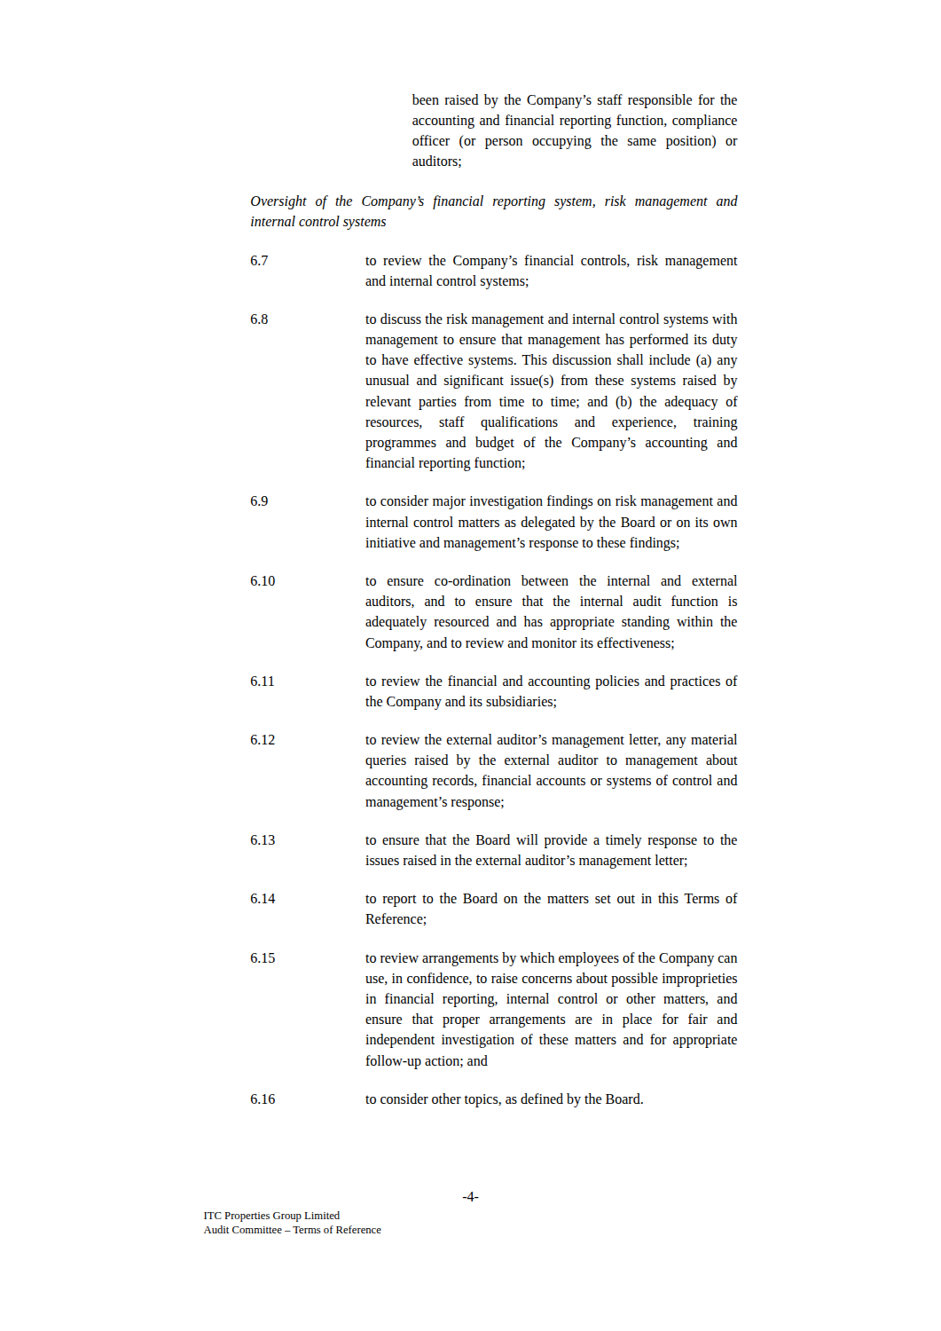been raised by the Company’s staff responsible for the accounting and financial reporting function, compliance officer (or person occupying the same position) or auditors;
Oversight of the Company’s financial reporting system, risk management and internal control systems
6.7
to review the Company’s financial controls, risk management and internal control systems;
6.8
to discuss the risk management and internal control systems with management to ensure that management has performed its duty to have effective systems. This discussion shall include (a) any unusual and significant issue(s) from these systems raised by relevant parties from time to time; and (b) the adequacy of resources, staff qualifications and experience, training programmes and budget of the Company’s accounting and financial reporting function;
6.9
to consider major investigation findings on risk management and internal control matters as delegated by the Board or on its own initiative and management’s response to these findings;
6.10
to ensure co-ordination between the internal and external auditors, and to ensure that the internal audit function is adequately resourced and has appropriate standing within the Company, and to review and monitor its effectiveness;
6.11
to review the financial and accounting policies and practices of the Company and its subsidiaries;
6.12
to review the external auditor’s management letter, any material queries raised by the external auditor to management about accounting records, financial accounts or systems of control and management’s response;
6.13
to ensure that the Board will provide a timely response to the issues raised in the external auditor’s management letter;
6.14
to report to the Board on the matters set out in this Terms of Reference;
6.15
to review arrangements by which employees of the Company can use, in confidence, to raise concerns about possible improprieties in financial reporting, internal control or other matters, and ensure that proper arrangements are in place for fair and independent investigation of these matters and for appropriate follow-up action; and
6.16
to consider other topics, as defined by the Board.
-4-
ITC Properties Group Limited
Audit Committee – Terms of Reference